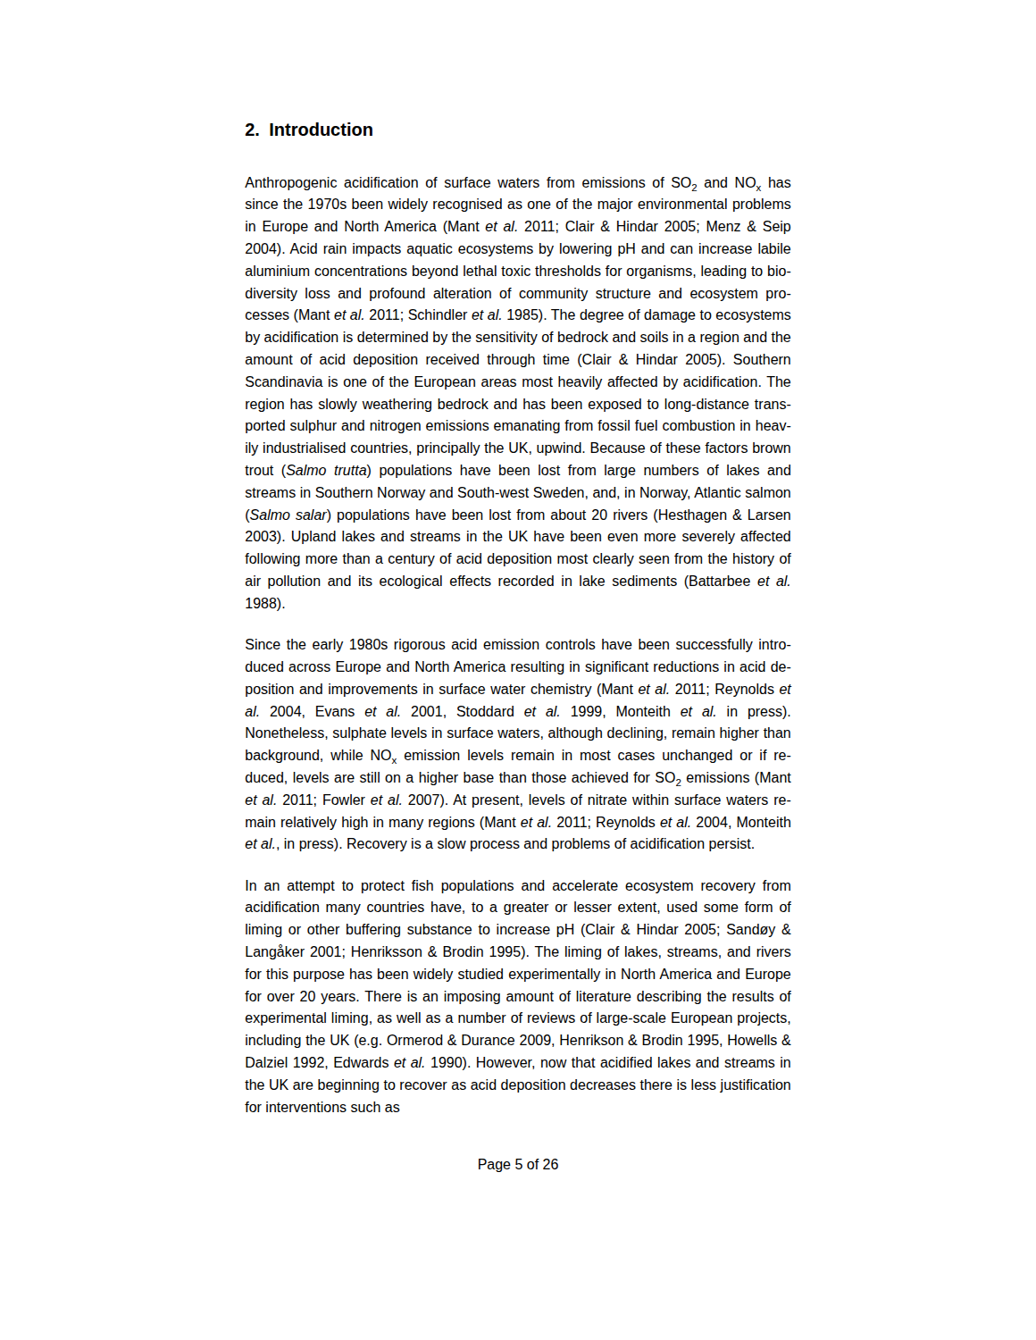2. Introduction
Anthropogenic acidification of surface waters from emissions of SO2 and NOx has since the 1970s been widely recognised as one of the major environmental problems in Europe and North America (Mant et al. 2011; Clair & Hindar 2005; Menz & Seip 2004). Acid rain impacts aquatic ecosystems by lowering pH and can increase labile aluminium concentrations beyond lethal toxic thresholds for organisms, leading to biodiversity loss and profound alteration of community structure and ecosystem processes (Mant et al. 2011; Schindler et al. 1985). The degree of damage to ecosystems by acidification is determined by the sensitivity of bedrock and soils in a region and the amount of acid deposition received through time (Clair & Hindar 2005). Southern Scandinavia is one of the European areas most heavily affected by acidification. The region has slowly weathering bedrock and has been exposed to long-distance transported sulphur and nitrogen emissions emanating from fossil fuel combustion in heavily industrialised countries, principally the UK, upwind. Because of these factors brown trout (Salmo trutta) populations have been lost from large numbers of lakes and streams in Southern Norway and South-west Sweden, and, in Norway, Atlantic salmon (Salmo salar) populations have been lost from about 20 rivers (Hesthagen & Larsen 2003). Upland lakes and streams in the UK have been even more severely affected following more than a century of acid deposition most clearly seen from the history of air pollution and its ecological effects recorded in lake sediments (Battarbee et al. 1988).
Since the early 1980s rigorous acid emission controls have been successfully introduced across Europe and North America resulting in significant reductions in acid deposition and improvements in surface water chemistry (Mant et al. 2011; Reynolds et al. 2004, Evans et al. 2001, Stoddard et al. 1999, Monteith et al. in press). Nonetheless, sulphate levels in surface waters, although declining, remain higher than background, while NOx emission levels remain in most cases unchanged or if reduced, levels are still on a higher base than those achieved for SO2 emissions (Mant et al. 2011; Fowler et al. 2007). At present, levels of nitrate within surface waters remain relatively high in many regions (Mant et al. 2011; Reynolds et al. 2004, Monteith et al., in press). Recovery is a slow process and problems of acidification persist.
In an attempt to protect fish populations and accelerate ecosystem recovery from acidification many countries have, to a greater or lesser extent, used some form of liming or other buffering substance to increase pH (Clair & Hindar 2005; Sandøy & Langåker 2001; Henriksson & Brodin 1995). The liming of lakes, streams, and rivers for this purpose has been widely studied experimentally in North America and Europe for over 20 years. There is an imposing amount of literature describing the results of experimental liming, as well as a number of reviews of large-scale European projects, including the UK (e.g. Ormerod & Durance 2009, Henrikson & Brodin 1995, Howells & Dalziel 1992, Edwards et al. 1990). However, now that acidified lakes and streams in the UK are beginning to recover as acid deposition decreases there is less justification for interventions such as
Page 5 of 26